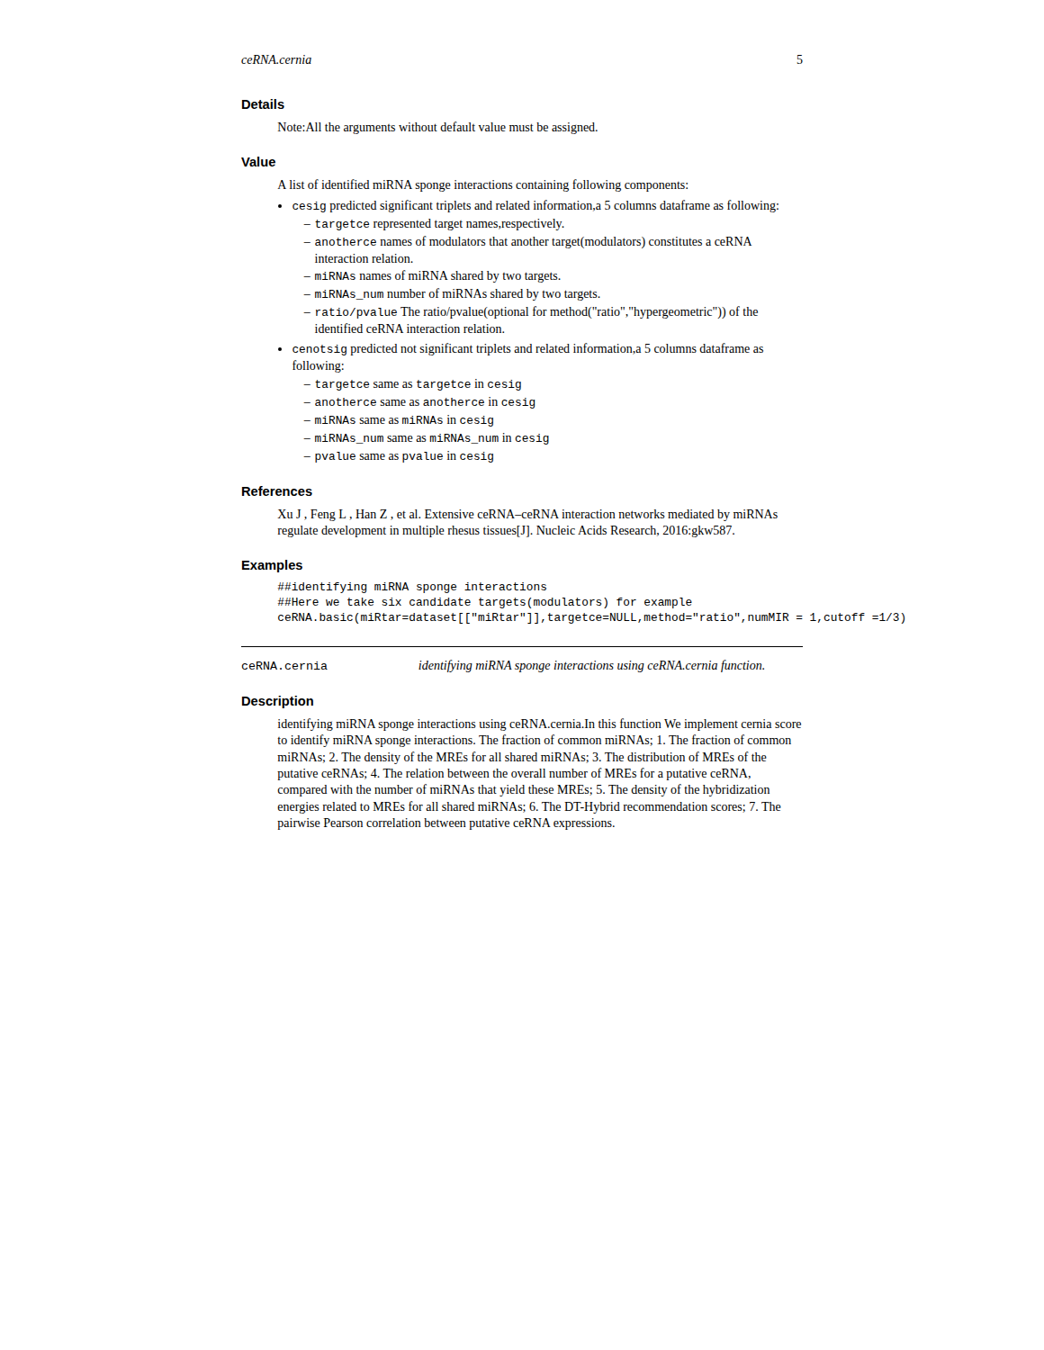ceRNA.cernia 5
Details
Note:All the arguments without default value must be assigned.
Value
A list of identified miRNA sponge interactions containing following components:
cesig predicted significant triplets and related information,a 5 columns dataframe as following:
targetce represented target names,respectively.
anotherce names of modulators that another target(modulators) constitutes a ceRNA interaction relation.
miRNAs names of miRNA shared by two targets.
miRNAs_num number of miRNAs shared by two targets.
ratio/pvalue The ratio/pvalue(optional for method("ratio","hypergeometric")) of the identified ceRNA interaction relation.
cenotsig predicted not significant triplets and related information,a 5 columns dataframe as following:
targetce same as targetce in cesig
anotherce same as anotherce in cesig
miRNAs same as miRNAs in cesig
miRNAs_num same as miRNAs_num in cesig
pvalue same as pvalue in cesig
References
Xu J , Feng L , Han Z , et al. Extensive ceRNA–ceRNA interaction networks mediated by miRNAs regulate development in multiple rhesus tissues[J]. Nucleic Acids Research, 2016:gkw587.
Examples
##identifying miRNA sponge interactions
##Here we take six candidate targets(modulators) for example
ceRNA.basic(miRtar=dataset[["miRtar"]],targetce=NULL,method="ratio",numMIR = 1,cutoff =1/3)
ceRNA.cernia identifying miRNA sponge interactions using ceRNA.cernia function.
Description
identifying miRNA sponge interactions using ceRNA.cernia.In this function We implement cernia score to identify miRNA sponge interactions. The fraction of common miRNAs; 1. The fraction of common miRNAs; 2. The density of the MREs for all shared miRNAs; 3. The distribution of MREs of the putative ceRNAs; 4. The relation between the overall number of MREs for a putative ceRNA, compared with the number of miRNAs that yield these MREs; 5. The density of the hybridization energies related to MREs for all shared miRNAs; 6. The DT-Hybrid recommendation scores; 7. The pairwise Pearson correlation between putative ceRNA expressions.